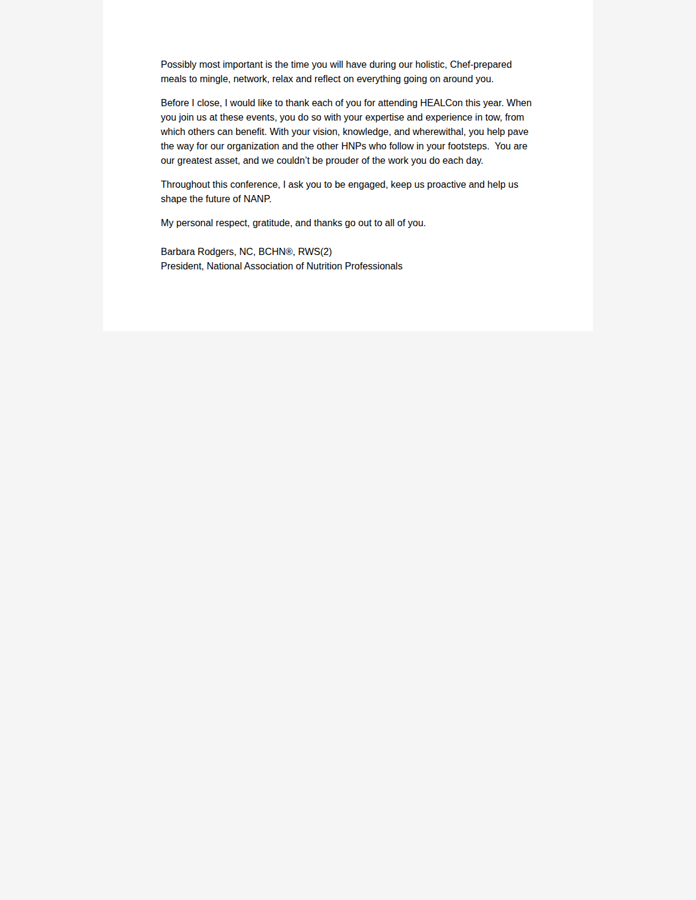Possibly most important is the time you will have during our holistic, Chef-prepared meals to mingle, network, relax and reflect on everything going on around you.
Before I close, I would like to thank each of you for attending HEALCon this year. When you join us at these events, you do so with your expertise and experience in tow, from which others can benefit. With your vision, knowledge, and wherewithal, you help pave the way for our organization and the other HNPs who follow in your footsteps. You are our greatest asset, and we couldn’t be prouder of the work you do each day.
Throughout this conference, I ask you to be engaged, keep us proactive and help us shape the future of NANP.
My personal respect, gratitude, and thanks go out to all of you.
Barbara Rodgers, NC, BCHN®, RWS(2)
President, National Association of Nutrition Professionals